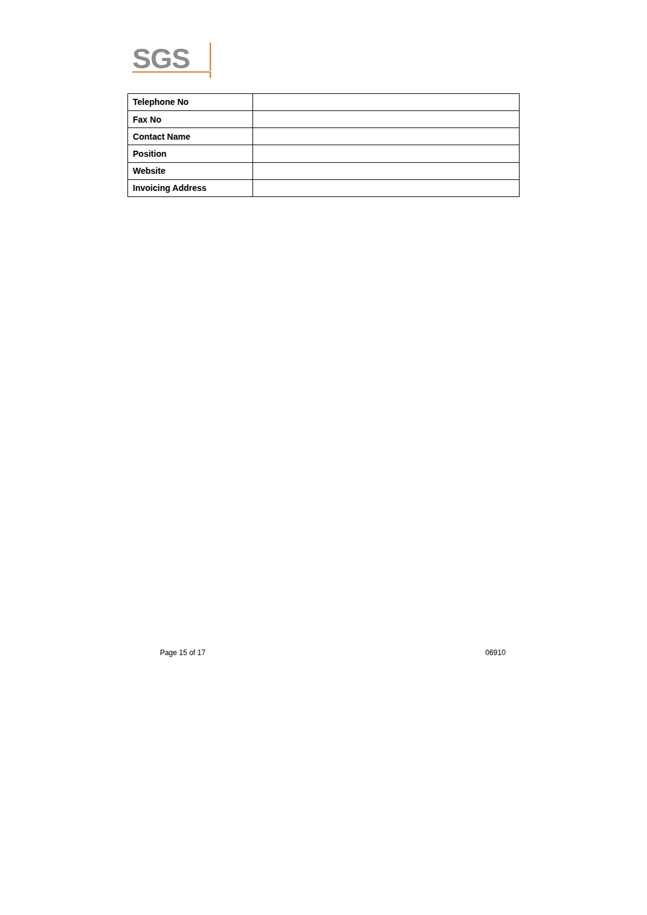SGS
| Telephone No | |
| Fax No | |
| Contact Name | |
| Position | |
| Website | |
| Invoicing Address | |
Page 15 of 17 06910